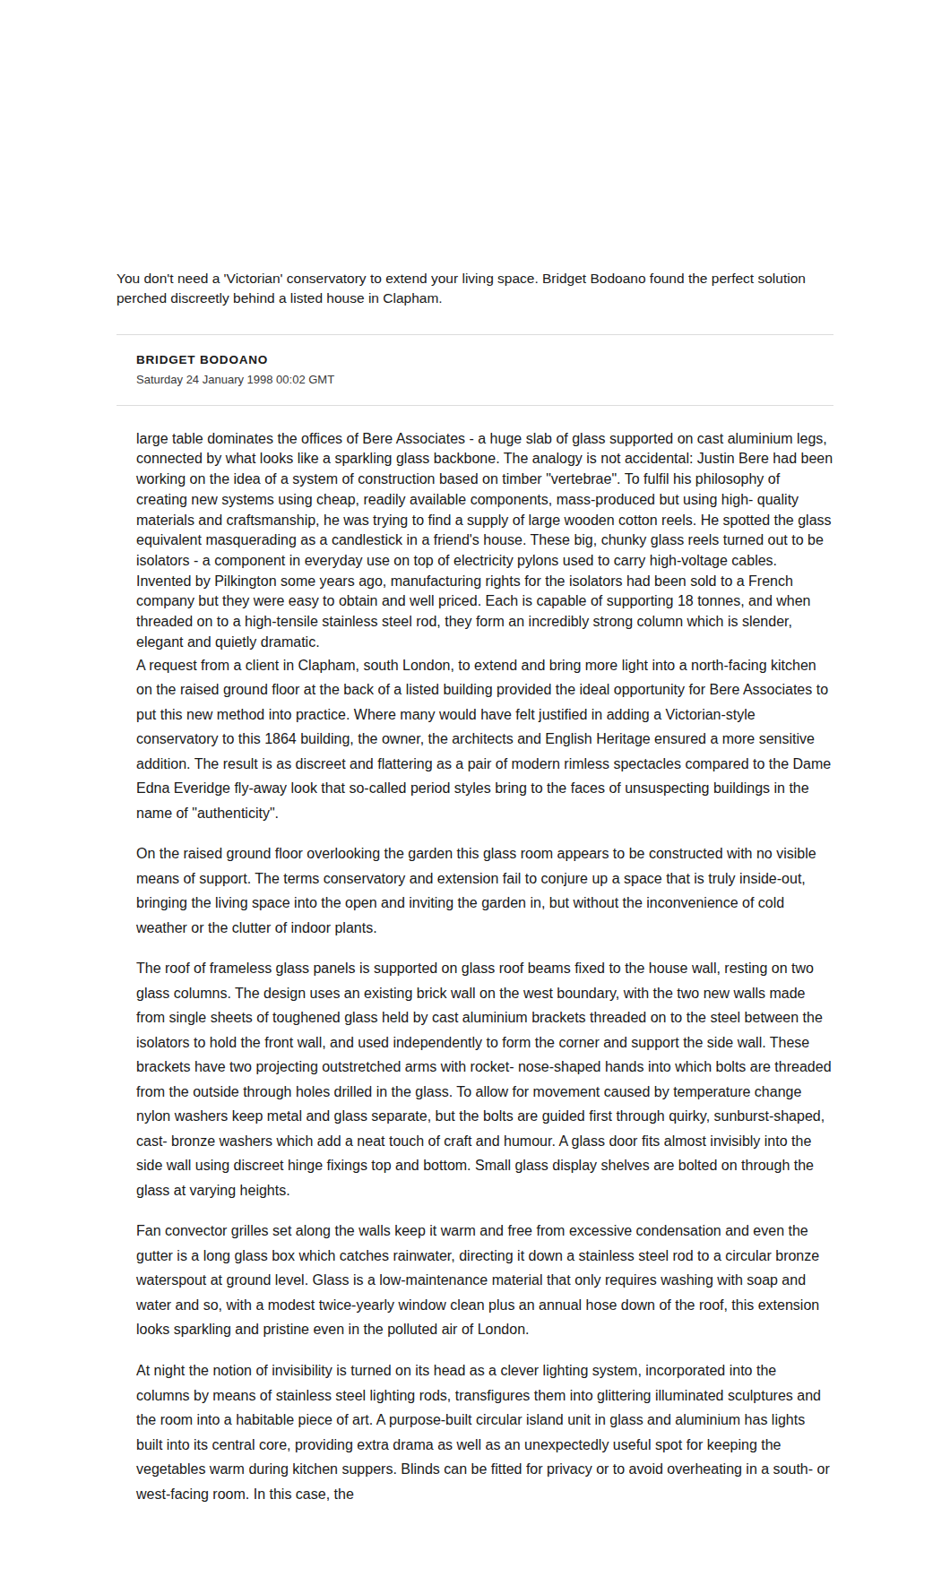You don't need a 'Victorian' conservatory to extend your living space. Bridget Bodoano found the perfect solution perched discreetly behind a listed house in Clapham.
Bridget Bodoano
Saturday 24 January 1998 00:02 GMT
large table dominates the offices of Bere Associates - a huge slab of glass supported on cast aluminium legs, connected by what looks like a sparkling glass backbone. The analogy is not accidental: Justin Bere had been working on the idea of a system of construction based on timber "vertebrae". To fulfil his philosophy of creating new systems using cheap, readily available components, mass-produced but using high- quality materials and craftsmanship, he was trying to find a supply of large wooden cotton reels. He spotted the glass equivalent masquerading as a candlestick in a friend's house. These big, chunky glass reels turned out to be isolators - a component in everyday use on top of electricity pylons used to carry high-voltage cables. Invented by Pilkington some years ago, manufacturing rights for the isolators had been sold to a French company but they were easy to obtain and well priced. Each is capable of supporting 18 tonnes, and when threaded on to a high-tensile stainless steel rod, they form an incredibly strong column which is slender, elegant and quietly dramatic.
A request from a client in Clapham, south London, to extend and bring more light into a north-facing kitchen on the raised ground floor at the back of a listed building provided the ideal opportunity for Bere Associates to put this new method into practice. Where many would have felt justified in adding a Victorian-style conservatory to this 1864 building, the owner, the architects and English Heritage ensured a more sensitive addition. The result is as discreet and flattering as a pair of modern rimless spectacles compared to the Dame Edna Everidge fly-away look that so-called period styles bring to the faces of unsuspecting buildings in the name of "authenticity".
On the raised ground floor overlooking the garden this glass room appears to be constructed with no visible means of support. The terms conservatory and extension fail to conjure up a space that is truly inside-out, bringing the living space into the open and inviting the garden in, but without the inconvenience of cold weather or the clutter of indoor plants.
The roof of frameless glass panels is supported on glass roof beams fixed to the house wall, resting on two glass columns. The design uses an existing brick wall on the west boundary, with the two new walls made from single sheets of toughened glass held by cast aluminium brackets threaded on to the steel between the isolators to hold the front wall, and used independently to form the corner and support the side wall. These brackets have two projecting outstretched arms with rocket- nose-shaped hands into which bolts are threaded from the outside through holes drilled in the glass. To allow for movement caused by temperature change nylon washers keep metal and glass separate, but the bolts are guided first through quirky, sunburst-shaped, cast- bronze washers which add a neat touch of craft and humour. A glass door fits almost invisibly into the side wall using discreet hinge fixings top and bottom. Small glass display shelves are bolted on through the glass at varying heights.
Fan convector grilles set along the walls keep it warm and free from excessive condensation and even the gutter is a long glass box which catches rainwater, directing it down a stainless steel rod to a circular bronze waterspout at ground level. Glass is a low-maintenance material that only requires washing with soap and water and so, with a modest twice-yearly window clean plus an annual hose down of the roof, this extension looks sparkling and pristine even in the polluted air of London.
At night the notion of invisibility is turned on its head as a clever lighting system, incorporated into the columns by means of stainless steel lighting rods, transfigures them into glittering illuminated sculptures and the room into a habitable piece of art. A purpose-built circular island unit in glass and aluminium has lights built into its central core, providing extra drama as well as an unexpectedly useful spot for keeping the vegetables warm during kitchen suppers. Blinds can be fitted for privacy or to avoid overheating in a south- or west-facing room. In this case, the